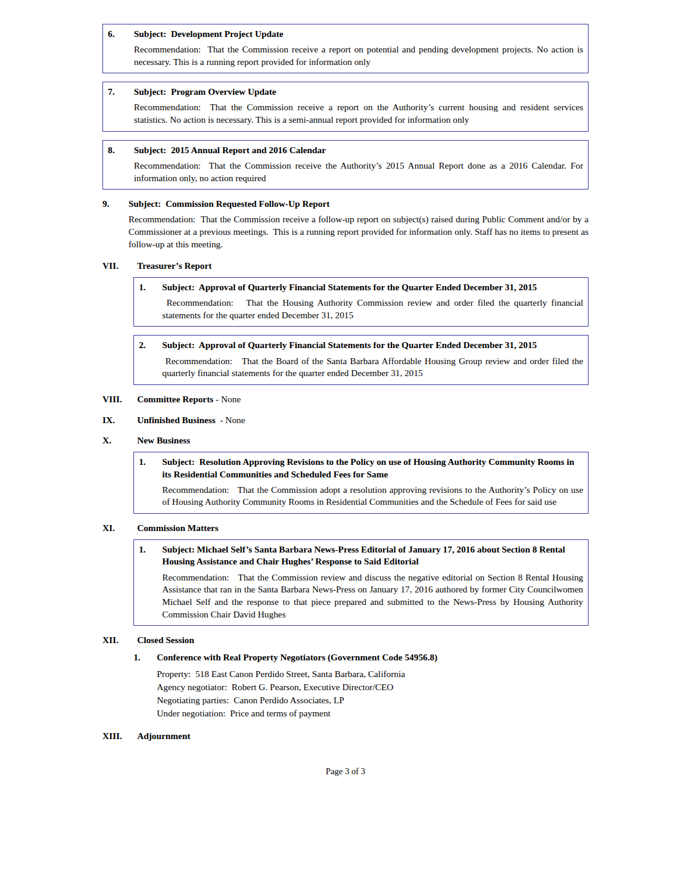6.
Subject: Development Project Update
Recommendation: That the Commission receive a report on potential and pending development projects. No action is necessary. This is a running report provided for information only
7.
Subject: Program Overview Update
Recommendation: That the Commission receive a report on the Authority’s current housing and resident services statistics. No action is necessary. This is a semi-annual report provided for information only
8.
Subject: 2015 Annual Report and 2016 Calendar
Recommendation: That the Commission receive the Authority’s 2015 Annual Report done as a 2016 Calendar. For information only, no action required
9.
Subject: Commission Requested Follow-Up Report
Recommendation: That the Commission receive a follow-up report on subject(s) raised during Public Comment and/or by a Commissioner at a previous meetings. This is a running report provided for information only. Staff has no items to present as follow-up at this meeting.
VII.
Treasurer’s Report
1.
Subject: Approval of Quarterly Financial Statements for the Quarter Ended December 31, 2015
Recommendation: That the Housing Authority Commission review and order filed the quarterly financial statements for the quarter ended December 31, 2015
2.
Subject: Approval of Quarterly Financial Statements for the Quarter Ended December 31, 2015
Recommendation: That the Board of the Santa Barbara Affordable Housing Group review and order filed the quarterly financial statements for the quarter ended December 31, 2015
VIII.
Committee Reports - None
IX.
Unfinished Business - None
X.
New Business
1.
Subject: Resolution Approving Revisions to the Policy on use of Housing Authority Community Rooms in its Residential Communities and Scheduled Fees for Same
Recommendation: That the Commission adopt a resolution approving revisions to the Authority’s Policy on use of Housing Authority Community Rooms in Residential Communities and the Schedule of Fees for said use
XI.
Commission Matters
1.
Subject: Michael Self’s Santa Barbara News-Press Editorial of January 17, 2016 about Section 8 Rental Housing Assistance and Chair Hughes’ Response to Said Editorial
Recommendation: That the Commission review and discuss the negative editorial on Section 8 Rental Housing Assistance that ran in the Santa Barbara News-Press on January 17, 2016 authored by former City Councilwomen Michael Self and the response to that piece prepared and submitted to the News-Press by Housing Authority Commission Chair David Hughes
XII.
Closed Session
1.
Conference with Real Property Negotiators (Government Code 54956.8)
Property: 518 East Canon Perdido Street, Santa Barbara, California
Agency negotiator: Robert G. Pearson, Executive Director/CEO
Negotiating parties: Canon Perdido Associates, LP
Under negotiation: Price and terms of payment
XIII.
Adjournment
Page 3 of 3